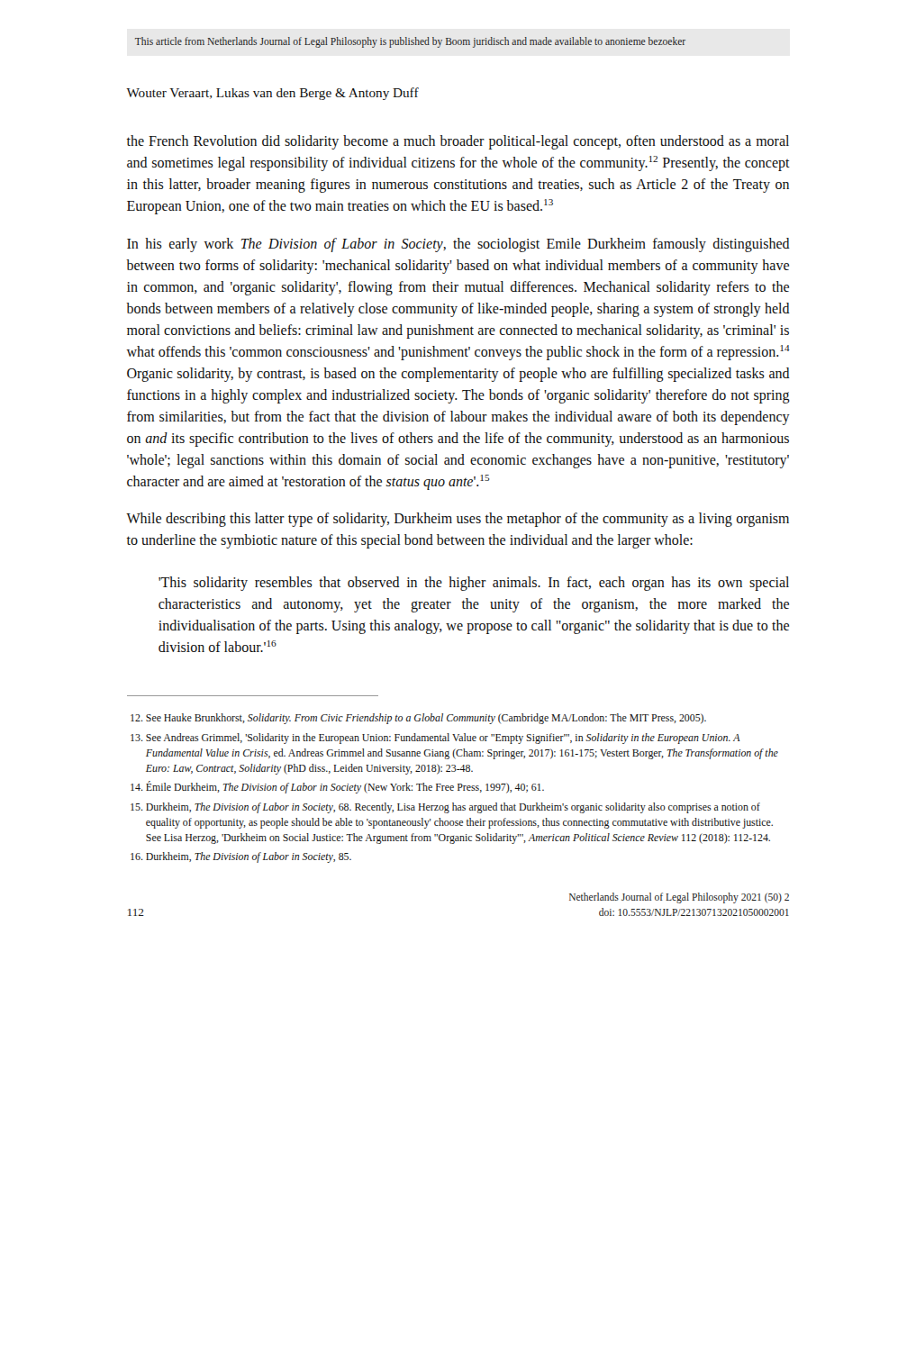This article from Netherlands Journal of Legal Philosophy is published by Boom juridisch and made available to anonieme bezoeker
Wouter Veraart, Lukas van den Berge & Antony Duff
the French Revolution did solidarity become a much broader political-legal concept, often understood as a moral and sometimes legal responsibility of individual citizens for the whole of the community.12 Presently, the concept in this latter, broader meaning figures in numerous constitutions and treaties, such as Article 2 of the Treaty on European Union, one of the two main treaties on which the EU is based.13
In his early work The Division of Labor in Society, the sociologist Emile Durkheim famously distinguished between two forms of solidarity: 'mechanical solidarity' based on what individual members of a community have in common, and 'organic solidarity', flowing from their mutual differences. Mechanical solidarity refers to the bonds between members of a relatively close community of like-minded people, sharing a system of strongly held moral convictions and beliefs: criminal law and punishment are connected to mechanical solidarity, as 'criminal' is what offends this 'common consciousness' and 'punishment' conveys the public shock in the form of a repression.14 Organic solidarity, by contrast, is based on the complementarity of people who are fulfilling specialized tasks and functions in a highly complex and industrialized society. The bonds of 'organic solidarity' therefore do not spring from similarities, but from the fact that the division of labour makes the individual aware of both its dependency on and its specific contribution to the lives of others and the life of the community, understood as an harmonious 'whole'; legal sanctions within this domain of social and economic exchanges have a non-punitive, 'restitutory' character and are aimed at 'restoration of the status quo ante'.15
While describing this latter type of solidarity, Durkheim uses the metaphor of the community as a living organism to underline the symbiotic nature of this special bond between the individual and the larger whole:
'This solidarity resembles that observed in the higher animals. In fact, each organ has its own special characteristics and autonomy, yet the greater the unity of the organism, the more marked the individualisation of the parts. Using this analogy, we propose to call "organic" the solidarity that is due to the division of labour.'16
See Hauke Brunkhorst, Solidarity. From Civic Friendship to a Global Community (Cambridge MA/London: The MIT Press, 2005).
See Andreas Grimmel, 'Solidarity in the European Union: Fundamental Value or "Empty Signifier"', in Solidarity in the European Union. A Fundamental Value in Crisis, ed. Andreas Grimmel and Susanne Giang (Cham: Springer, 2017): 161-175; Vestert Borger, The Transformation of the Euro: Law, Contract, Solidarity (PhD diss., Leiden University, 2018): 23-48.
Émile Durkheim, The Division of Labor in Society (New York: The Free Press, 1997), 40; 61.
Durkheim, The Division of Labor in Society, 68. Recently, Lisa Herzog has argued that Durkheim's organic solidarity also comprises a notion of equality of opportunity, as people should be able to 'spontaneously' choose their professions, thus connecting commutative with distributive justice. See Lisa Herzog, 'Durkheim on Social Justice: The Argument from "Organic Solidarity"', American Political Science Review 112 (2018): 112-124.
Durkheim, The Division of Labor in Society, 85.
112
Netherlands Journal of Legal Philosophy 2021 (50) 2
doi: 10.5553/NJLP/221307132021050002001